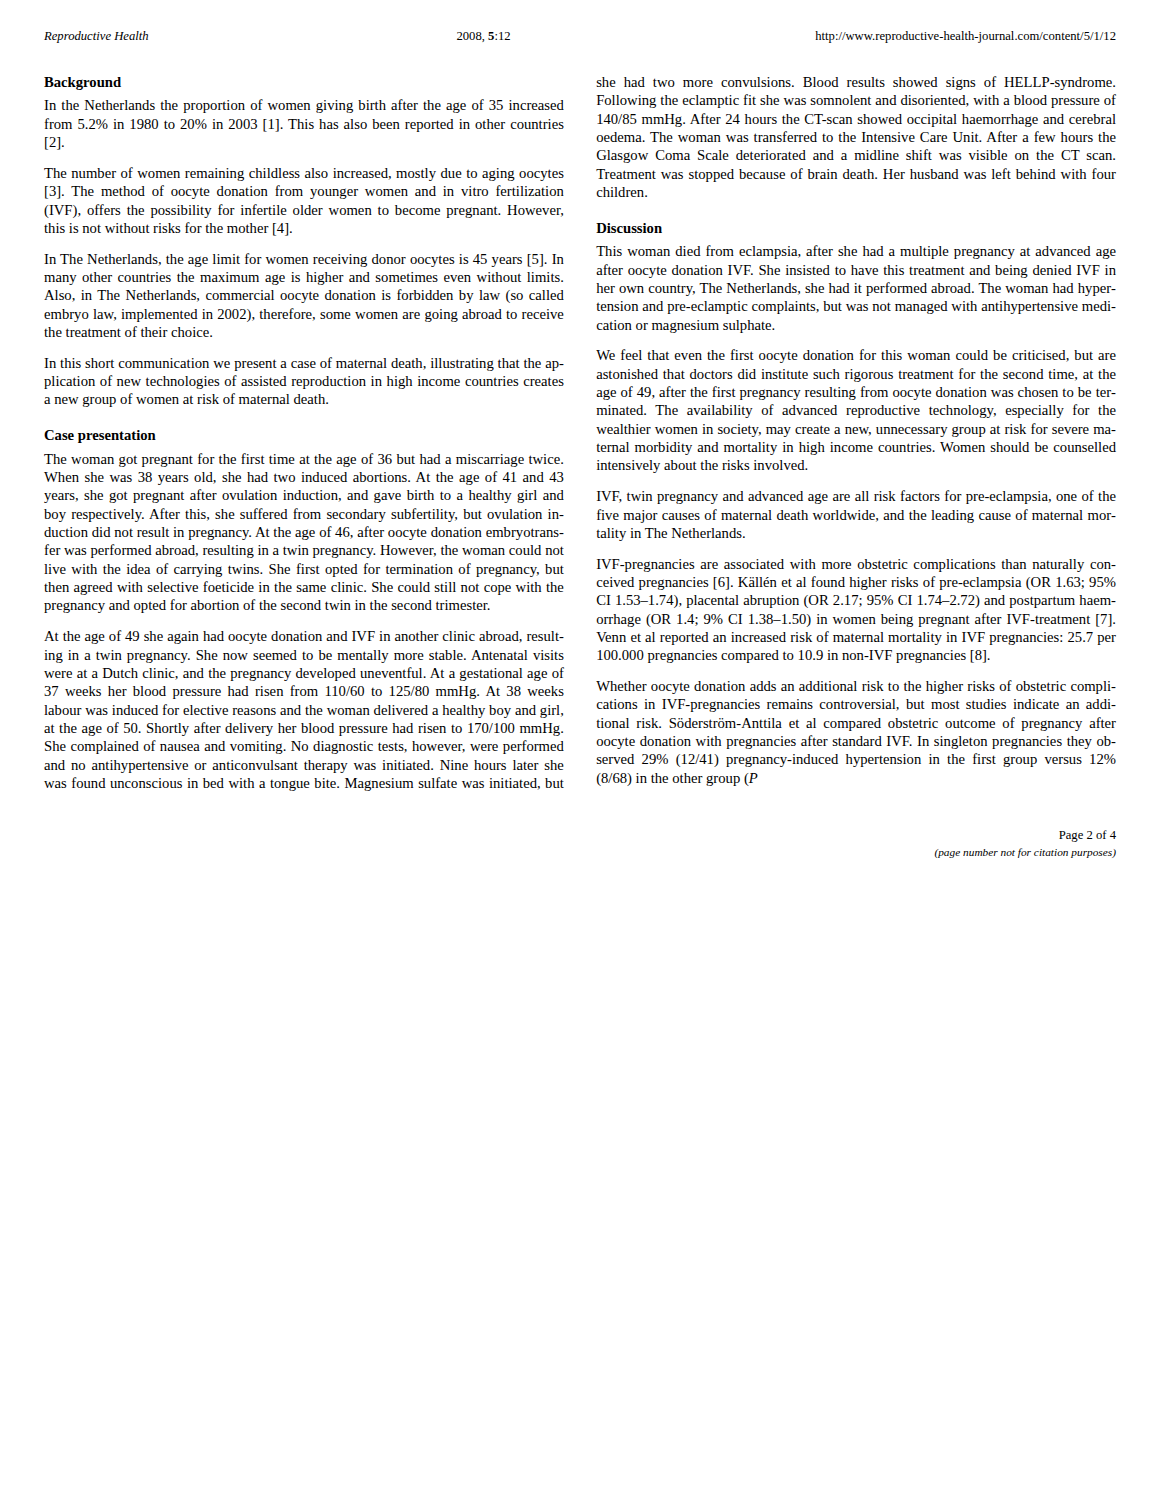Reproductive Health 2008, 5:12 http://www.reproductive-health-journal.com/content/5/1/12
Background
In the Netherlands the proportion of women giving birth after the age of 35 increased from 5.2% in 1980 to 20% in 2003 [1]. This has also been reported in other countries [2].
The number of women remaining childless also increased, mostly due to aging oocytes [3]. The method of oocyte donation from younger women and in vitro fertilization (IVF), offers the possibility for infertile older women to become pregnant. However, this is not without risks for the mother [4].
In The Netherlands, the age limit for women receiving donor oocytes is 45 years [5]. In many other countries the maximum age is higher and sometimes even without limits. Also, in The Netherlands, commercial oocyte donation is forbidden by law (so called embryo law, implemented in 2002), therefore, some women are going abroad to receive the treatment of their choice.
In this short communication we present a case of maternal death, illustrating that the application of new technologies of assisted reproduction in high income countries creates a new group of women at risk of maternal death.
Case presentation
The woman got pregnant for the first time at the age of 36 but had a miscarriage twice. When she was 38 years old, she had two induced abortions. At the age of 41 and 43 years, she got pregnant after ovulation induction, and gave birth to a healthy girl and boy respectively. After this, she suffered from secondary subfertility, but ovulation induction did not result in pregnancy. At the age of 46, after oocyte donation embryotransfer was performed abroad, resulting in a twin pregnancy. However, the woman could not live with the idea of carrying twins. She first opted for termination of pregnancy, but then agreed with selective foeticide in the same clinic. She could still not cope with the pregnancy and opted for abortion of the second twin in the second trimester.
At the age of 49 she again had oocyte donation and IVF in another clinic abroad, resulting in a twin pregnancy. She now seemed to be mentally more stable. Antenatal visits were at a Dutch clinic, and the pregnancy developed uneventful. At a gestational age of 37 weeks her blood pressure had risen from 110/60 to 125/80 mmHg. At 38 weeks labour was induced for elective reasons and the woman delivered a healthy boy and girl, at the age of 50. Shortly after delivery her blood pressure had risen to 170/100 mmHg. She complained of nausea and vomiting. No diagnostic tests, however, were performed and no antihypertensive or anticonvulsant therapy was initiated. Nine hours later she was found unconscious in bed with a tongue bite. Magnesium sulfate was initiated, but she had two more convulsions. Blood results showed signs of HELLP-syndrome. Following the eclamptic fit she was somnolent and disoriented, with a blood pressure of 140/85 mmHg. After 24 hours the CT-scan showed occipital haemorrhage and cerebral oedema. The woman was transferred to the Intensive Care Unit. After a few hours the Glasgow Coma Scale deteriorated and a midline shift was visible on the CT scan. Treatment was stopped because of brain death. Her husband was left behind with four children.
Discussion
This woman died from eclampsia, after she had a multiple pregnancy at advanced age after oocyte donation IVF. She insisted to have this treatment and being denied IVF in her own country, The Netherlands, she had it performed abroad. The woman had hypertension and pre-eclamptic complaints, but was not managed with antihypertensive medication or magnesium sulphate.
We feel that even the first oocyte donation for this woman could be criticised, but are astonished that doctors did institute such rigorous treatment for the second time, at the age of 49, after the first pregnancy resulting from oocyte donation was chosen to be terminated. The availability of advanced reproductive technology, especially for the wealthier women in society, may create a new, unnecessary group at risk for severe maternal morbidity and mortality in high income countries. Women should be counselled intensively about the risks involved.
IVF, twin pregnancy and advanced age are all risk factors for pre-eclampsia, one of the five major causes of maternal death worldwide, and the leading cause of maternal mortality in The Netherlands.
IVF-pregnancies are associated with more obstetric complications than naturally conceived pregnancies [6]. Källén et al found higher risks of pre-eclampsia (OR 1.63; 95% CI 1.53–1.74), placental abruption (OR 2.17; 95% CI 1.74–2.72) and postpartum haemorrhage (OR 1.4; 9% CI 1.38–1.50) in women being pregnant after IVF-treatment [7]. Venn et al reported an increased risk of maternal mortality in IVF pregnancies: 25.7 per 100.000 pregnancies compared to 10.9 in non-IVF pregnancies [8].
Whether oocyte donation adds an additional risk to the higher risks of obstetric complications in IVF-pregnancies remains controversial, but most studies indicate an additional risk. Söderström-Anttila et al compared obstetric outcome of pregnancy after oocyte donation with pregnancies after standard IVF. In singleton pregnancies they observed 29% (12/41) pregnancy-induced hypertension in the first group versus 12% (8/68) in the other group (P
Page 2 of 4
(page number not for citation purposes)